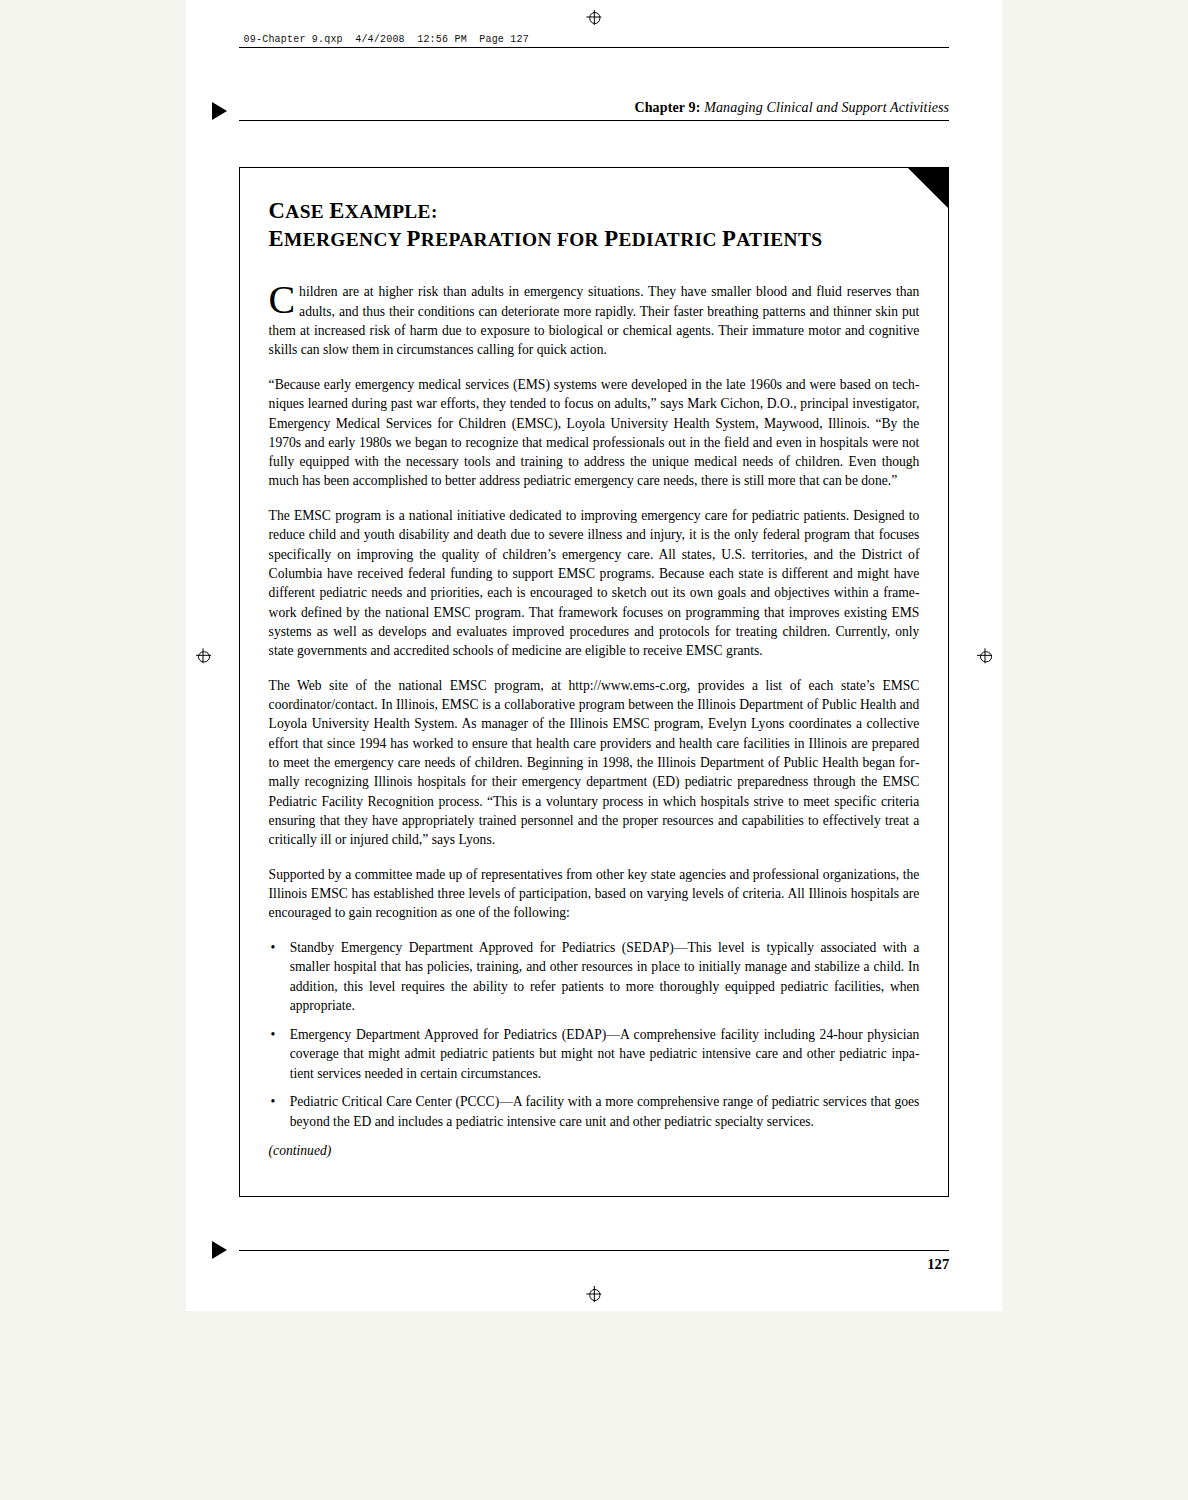09-Chapter 9.qxp 4/4/2008 12:56 PM Page 127
Chapter 9: Managing Clinical and Support Activitiess
CASE EXAMPLE:
EMERGENCY PREPARATION FOR PEDIATRIC PATIENTS
Children are at higher risk than adults in emergency situations. They have smaller blood and fluid reserves than adults, and thus their conditions can deteriorate more rapidly. Their faster breathing patterns and thinner skin put them at increased risk of harm due to exposure to biological or chemical agents. Their immature motor and cognitive skills can slow them in circumstances calling for quick action.
“Because early emergency medical services (EMS) systems were developed in the late 1960s and were based on techniques learned during past war efforts, they tended to focus on adults,” says Mark Cichon, D.O., principal investigator, Emergency Medical Services for Children (EMSC), Loyola University Health System, Maywood, Illinois. “By the 1970s and early 1980s we began to recognize that medical professionals out in the field and even in hospitals were not fully equipped with the necessary tools and training to address the unique medical needs of children. Even though much has been accomplished to better address pediatric emergency care needs, there is still more that can be done.”
The EMSC program is a national initiative dedicated to improving emergency care for pediatric patients. Designed to reduce child and youth disability and death due to severe illness and injury, it is the only federal program that focuses specifically on improving the quality of children’s emergency care. All states, U.S. territories, and the District of Columbia have received federal funding to support EMSC programs. Because each state is different and might have different pediatric needs and priorities, each is encouraged to sketch out its own goals and objectives within a framework defined by the national EMSC program. That framework focuses on programming that improves existing EMS systems as well as develops and evaluates improved procedures and protocols for treating children. Currently, only state governments and accredited schools of medicine are eligible to receive EMSC grants.
The Web site of the national EMSC program, at http://www.ems-c.org, provides a list of each state’s EMSC coordinator/contact. In Illinois, EMSC is a collaborative program between the Illinois Department of Public Health and Loyola University Health System. As manager of the Illinois EMSC program, Evelyn Lyons coordinates a collective effort that since 1994 has worked to ensure that health care providers and health care facilities in Illinois are prepared to meet the emergency care needs of children. Beginning in 1998, the Illinois Department of Public Health began formally recognizing Illinois hospitals for their emergency department (ED) pediatric preparedness through the EMSC Pediatric Facility Recognition process. “This is a voluntary process in which hospitals strive to meet specific criteria ensuring that they have appropriately trained personnel and the proper resources and capabilities to effectively treat a critically ill or injured child,” says Lyons.
Supported by a committee made up of representatives from other key state agencies and professional organizations, the Illinois EMSC has established three levels of participation, based on varying levels of criteria. All Illinois hospitals are encouraged to gain recognition as one of the following:
Standby Emergency Department Approved for Pediatrics (SEDAP)—This level is typically associated with a smaller hospital that has policies, training, and other resources in place to initially manage and stabilize a child. In addition, this level requires the ability to refer patients to more thoroughly equipped pediatric facilities, when appropriate.
Emergency Department Approved for Pediatrics (EDAP)—A comprehensive facility including 24-hour physician coverage that might admit pediatric patients but might not have pediatric intensive care and other pediatric inpatient services needed in certain circumstances.
Pediatric Critical Care Center (PCCC)—A facility with a more comprehensive range of pediatric services that goes beyond the ED and includes a pediatric intensive care unit and other pediatric specialty services.
(continued)
127